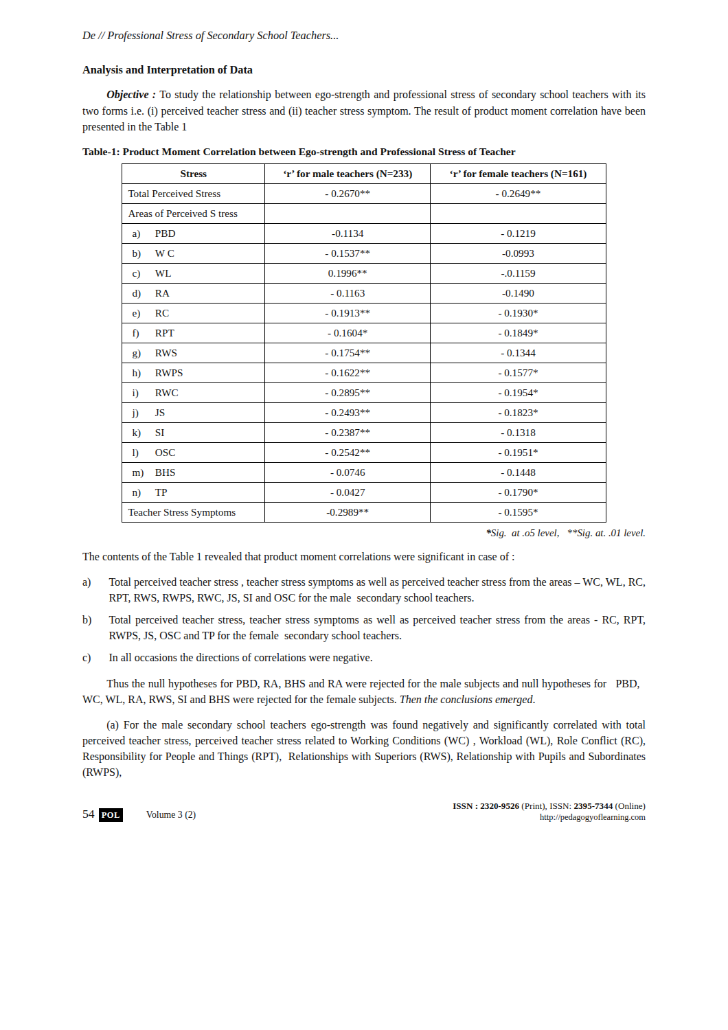De // Professional Stress of Secondary School Teachers...
Analysis and Interpretation of Data
Objective : To study the relationship between ego-strength and professional stress of secondary school teachers with its two forms i.e. (i) perceived teacher stress and (ii) teacher stress symptom. The result of product moment correlation have been presented in the Table 1
Table-1: Product Moment Correlation between Ego-strength and Professional Stress of Teacher
| Stress | ‘r’ for male teachers (N=233) | ‘r’ for female teachers (N=161) |
| --- | --- | --- |
| Total Perceived Stress | - 0.2670** | - 0.2649** |
| Areas of Perceived S tress | | |
| a) PBD | -0.1134 | - 0.1219 |
| b) W C | - 0.1537** | -0.0993 |
| c) WL | 0.1996** | -.0.1159 |
| d) RA | - 0.1163 | -0.1490 |
| e) RC | - 0.1913** | - 0.1930* |
| f) RPT | - 0.1604* | - 0.1849* |
| g) RWS | - 0.1754** | - 0.1344 |
| h) RWPS | - 0.1622** | - 0.1577* |
| i) RWC | - 0.2895** | - 0.1954* |
| j) JS | - 0.2493** | - 0.1823* |
| k) SI | - 0.2387** | - 0.1318 |
| l) OSC | - 0.2542** | - 0.1951* |
| m) BHS | - 0.0746 | - 0.1448 |
| n) TP | - 0.0427 | - 0.1790* |
| Teacher Stress Symptoms | -0.2989** | - 0.1595* |
*Sig. at .o5 level, **Sig. at. .01 level.
The contents of the Table 1 revealed that product moment correlations were significant in case of :
a) Total perceived teacher stress , teacher stress symptoms as well as perceived teacher stress from the areas – WC, WL, RC, RPT, RWS, RWPS, RWC, JS, SI and OSC for the male secondary school teachers.
b) Total perceived teacher stress, teacher stress symptoms as well as perceived teacher stress from the areas - RC, RPT, RWPS, JS, OSC and TP for the female secondary school teachers.
c) In all occasions the directions of correlations were negative.
Thus the null hypotheses for PBD, RA, BHS and RA were rejected for the male subjects and null hypotheses for PBD, WC, WL, RA, RWS, SI and BHS were rejected for the female subjects. Then the conclusions emerged.
(a) For the male secondary school teachers ego-strength was found negatively and significantly correlated with total perceived teacher stress, perceived teacher stress related to Working Conditions (WC) , Workload (WL), Role Conflict (RC), Responsibility for People and Things (RPT), Relationships with Superiors (RWS), Relationship with Pupils and Subordinates (RWPS),
54 POL Volume 3 (2)
ISSN : 2320-9526 (Print), ISSN: 2395-7344 (Online)
http://pedagogyoflearning.com